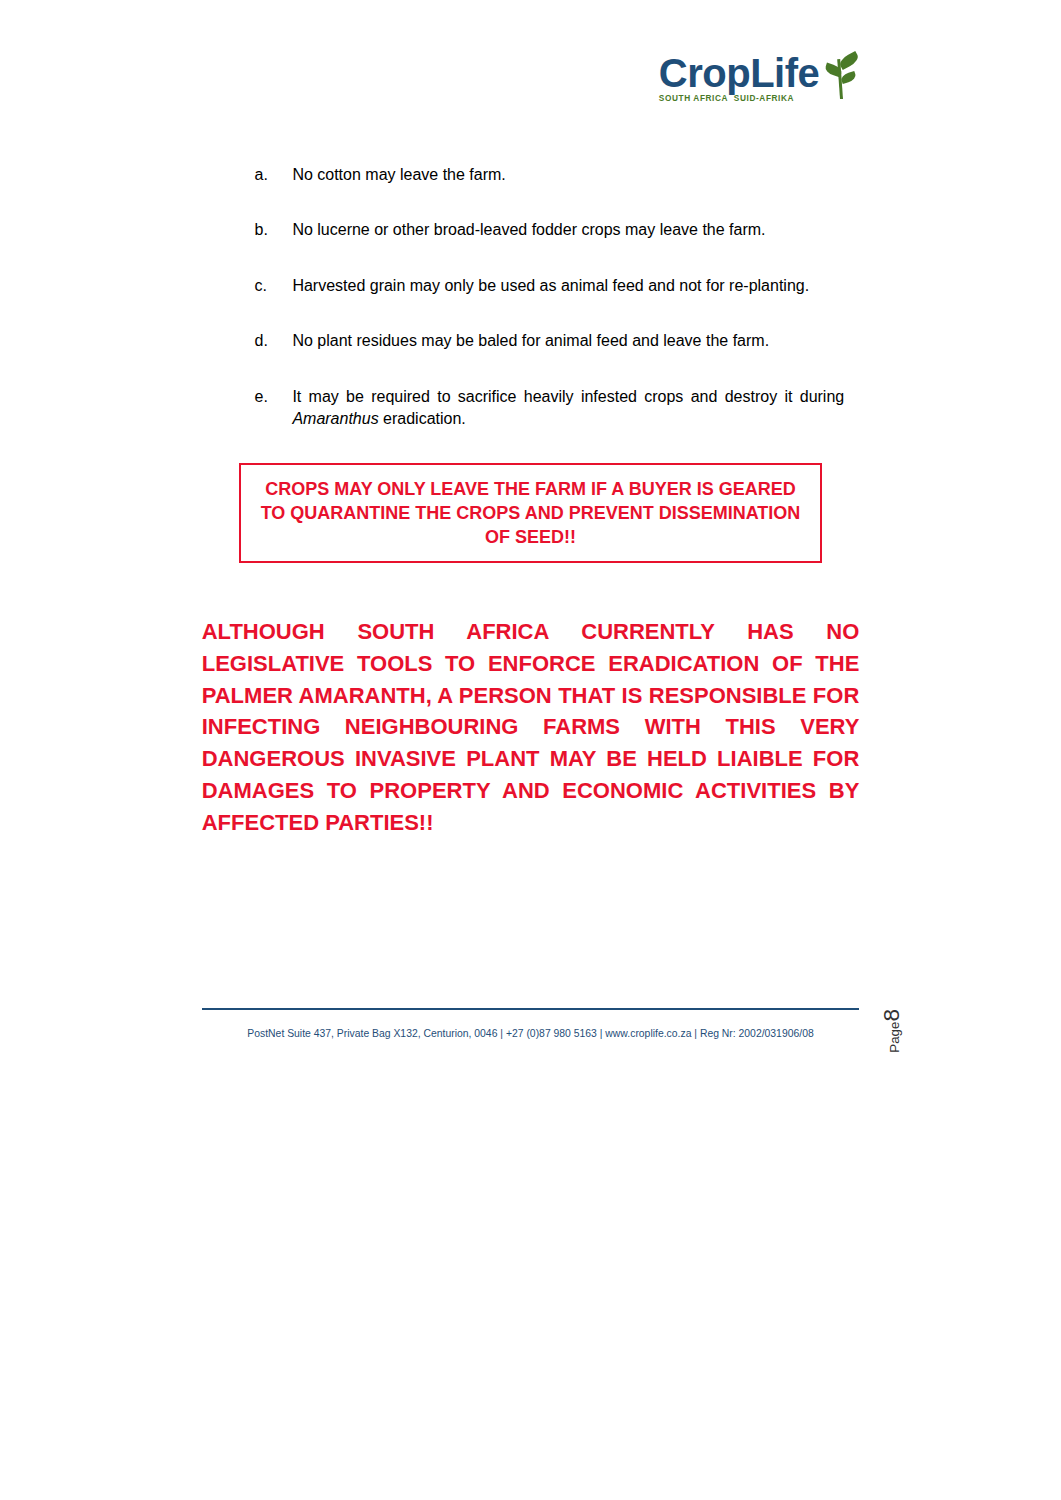Crop Life SOUTH AFRICA SUID-AFRIKA
No cotton may leave the farm.
No lucerne or other broad-leaved fodder crops may leave the farm.
Harvested grain may only be used as animal feed and not for re-planting.
No plant residues may be baled for animal feed and leave the farm.
It may be required to sacrifice heavily infested crops and destroy it during Amaranthus eradication.
CROPS MAY ONLY LEAVE THE FARM IF A BUYER IS GEARED TO QUARANTINE THE CROPS AND PREVENT DISSEMINATION OF SEED!!
ALTHOUGH SOUTH AFRICA CURRENTLY HAS NO LEGISLATIVE TOOLS TO ENFORCE ERADICATION OF THE PALMER AMARANTH, A PERSON THAT IS RESPONSIBLE FOR INFECTING NEIGHBOURING FARMS WITH THIS VERY DANGEROUS INVASIVE PLANT MAY BE HELD LIAIBLE FOR DAMAGES TO PROPERTY AND ECONOMIC ACTIVITIES BY AFFECTED PARTIES!!
Page 8
PostNet Suite 437, Private Bag X132, Centurion, 0046 | +27 (0)87 980 5163 | www.croplife.co.za | Reg Nr: 2002/031906/08